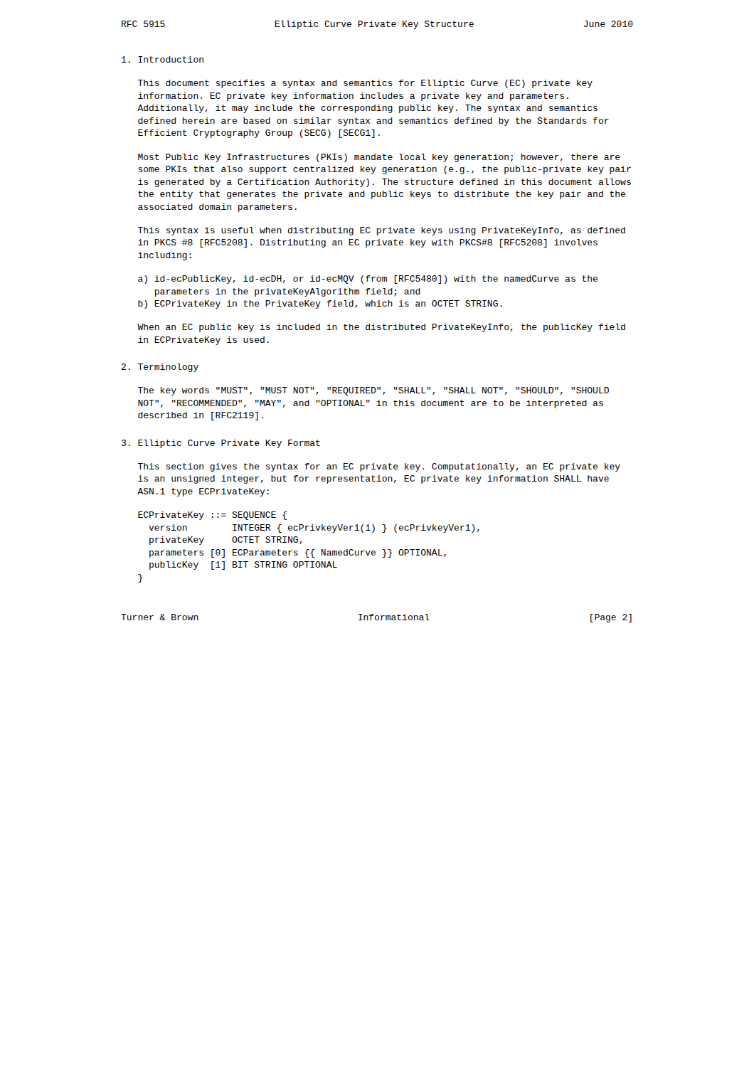RFC 5915 Elliptic Curve Private Key Structure June 2010
1. Introduction
This document specifies a syntax and semantics for Elliptic Curve (EC) private key information. EC private key information includes a private key and parameters. Additionally, it may include the corresponding public key. The syntax and semantics defined herein are based on similar syntax and semantics defined by the Standards for Efficient Cryptography Group (SECG) [SECG1].
Most Public Key Infrastructures (PKIs) mandate local key generation; however, there are some PKIs that also support centralized key generation (e.g., the public-private key pair is generated by a Certification Authority). The structure defined in this document allows the entity that generates the private and public keys to distribute the key pair and the associated domain parameters.
This syntax is useful when distributing EC private keys using PrivateKeyInfo, as defined in PKCS #8 [RFC5208]. Distributing an EC private key with PKCS#8 [RFC5208] involves including:
a) id-ecPublicKey, id-ecDH, or id-ecMQV (from [RFC5480]) with the namedCurve as the parameters in the privateKeyAlgorithm field; and
b) ECPrivateKey in the PrivateKey field, which is an OCTET STRING.
When an EC public key is included in the distributed PrivateKeyInfo, the publicKey field in ECPrivateKey is used.
2. Terminology
The key words "MUST", "MUST NOT", "REQUIRED", "SHALL", "SHALL NOT", "SHOULD", "SHOULD NOT", "RECOMMENDED", "MAY", and "OPTIONAL" in this document are to be interpreted as described in [RFC2119].
3. Elliptic Curve Private Key Format
This section gives the syntax for an EC private key. Computationally, an EC private key is an unsigned integer, but for representation, EC private key information SHALL have ASN.1 type ECPrivateKey:
ECPrivateKey ::= SEQUENCE {
  version        INTEGER { ecPrivkeyVer1(1) } (ecPrivkeyVer1),
  privateKey     OCTET STRING,
  parameters [0] ECParameters {{ NamedCurve }} OPTIONAL,
  publicKey  [1] BIT STRING OPTIONAL
}
Turner & Brown Informational [Page 2]